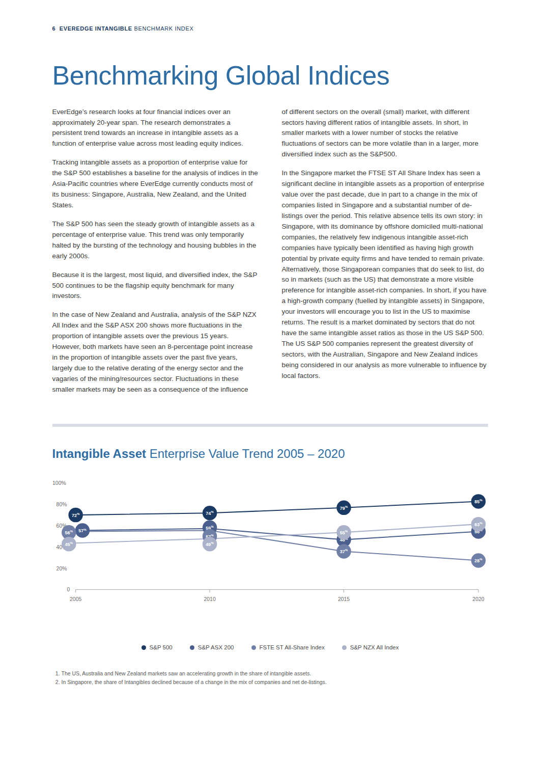6 EVEREDGE INTANGIBLE BENCHMARK INDEX
Benchmarking Global Indices
EverEdge’s research looks at four financial indices over an approximately 20-year span. The research demonstrates a persistent trend towards an increase in intangible assets as a function of enterprise value across most leading equity indices.
Tracking intangible assets as a proportion of enterprise value for the S&P 500 establishes a baseline for the analysis of indices in the Asia-Pacific countries where EverEdge currently conducts most of its business: Singapore, Australia, New Zealand, and the United States.
The S&P 500 has seen the steady growth of intangible assets as a percentage of enterprise value. This trend was only temporarily halted by the bursting of the technology and housing bubbles in the early 2000s.
Because it is the largest, most liquid, and diversified index, the S&P 500 continues to be the flagship equity benchmark for many investors.
In the case of New Zealand and Australia, analysis of the S&P NZX All Index and the S&P ASX 200 shows more fluctuations in the proportion of intangible assets over the previous 15 years. However, both markets have seen an 8-percentage point increase in the proportion of intangible assets over the past five years, largely due to the relative derating of the energy sector and the vagaries of the mining/resources sector. Fluctuations in these smaller markets may be seen as a consequence of the influence
of different sectors on the overall (small) market, with different sectors having different ratios of intangible assets. In short, in smaller markets with a lower number of stocks the relative fluctuations of sectors can be more volatile than in a larger, more diversified index such as the S&P500.
In the Singapore market the FTSE ST All Share Index has seen a significant decline in intangible assets as a proportion of enterprise value over the past decade, due in part to a change in the mix of companies listed in Singapore and a substantial number of de-listings over the period. This relative absence tells its own story: in Singapore, with its dominance by offshore domiciled multi-national companies, the relatively few indigenous intangible asset-rich companies have typically been identified as having high growth potential by private equity firms and have tended to remain private. Alternatively, those Singaporean companies that do seek to list, do so in markets (such as the US) that demonstrate a more visible preference for intangible asset-rich companies. In short, if you have a high-growth company (fuelled by intangible assets) in Singapore, your investors will encourage you to list in the US to maximise returns. The result is a market dominated by sectors that do not have the same intangible asset ratios as those in the US S&P 500. The US S&P 500 companies represent the greatest diversity of sectors, with the Australian, Singapore and New Zealand indices being considered in our analysis as more vulnerable to influence by local factors.
Intangible Asset Enterprise Value Trend 2005 – 2020
100% 80% 60% 40% 20% 0 2005 2010 2015 2020 S&P 500 : 72, 74, 79, 85 (y = 234 - pct*2.14) 72% 74% 79% 85% 57% 59% 48% 56% 56% 57% 37% 28% 45% 49% 55% 63%
S&P 500 S&P ASX 200 FSTE ST All-Share Index S&P NZX All Index
The US, Australia and New Zealand markets saw an accelerating growth in the share of intangible assets.
In Singapore, the share of Intangibles declined because of a change in the mix of companies and net de-listings.